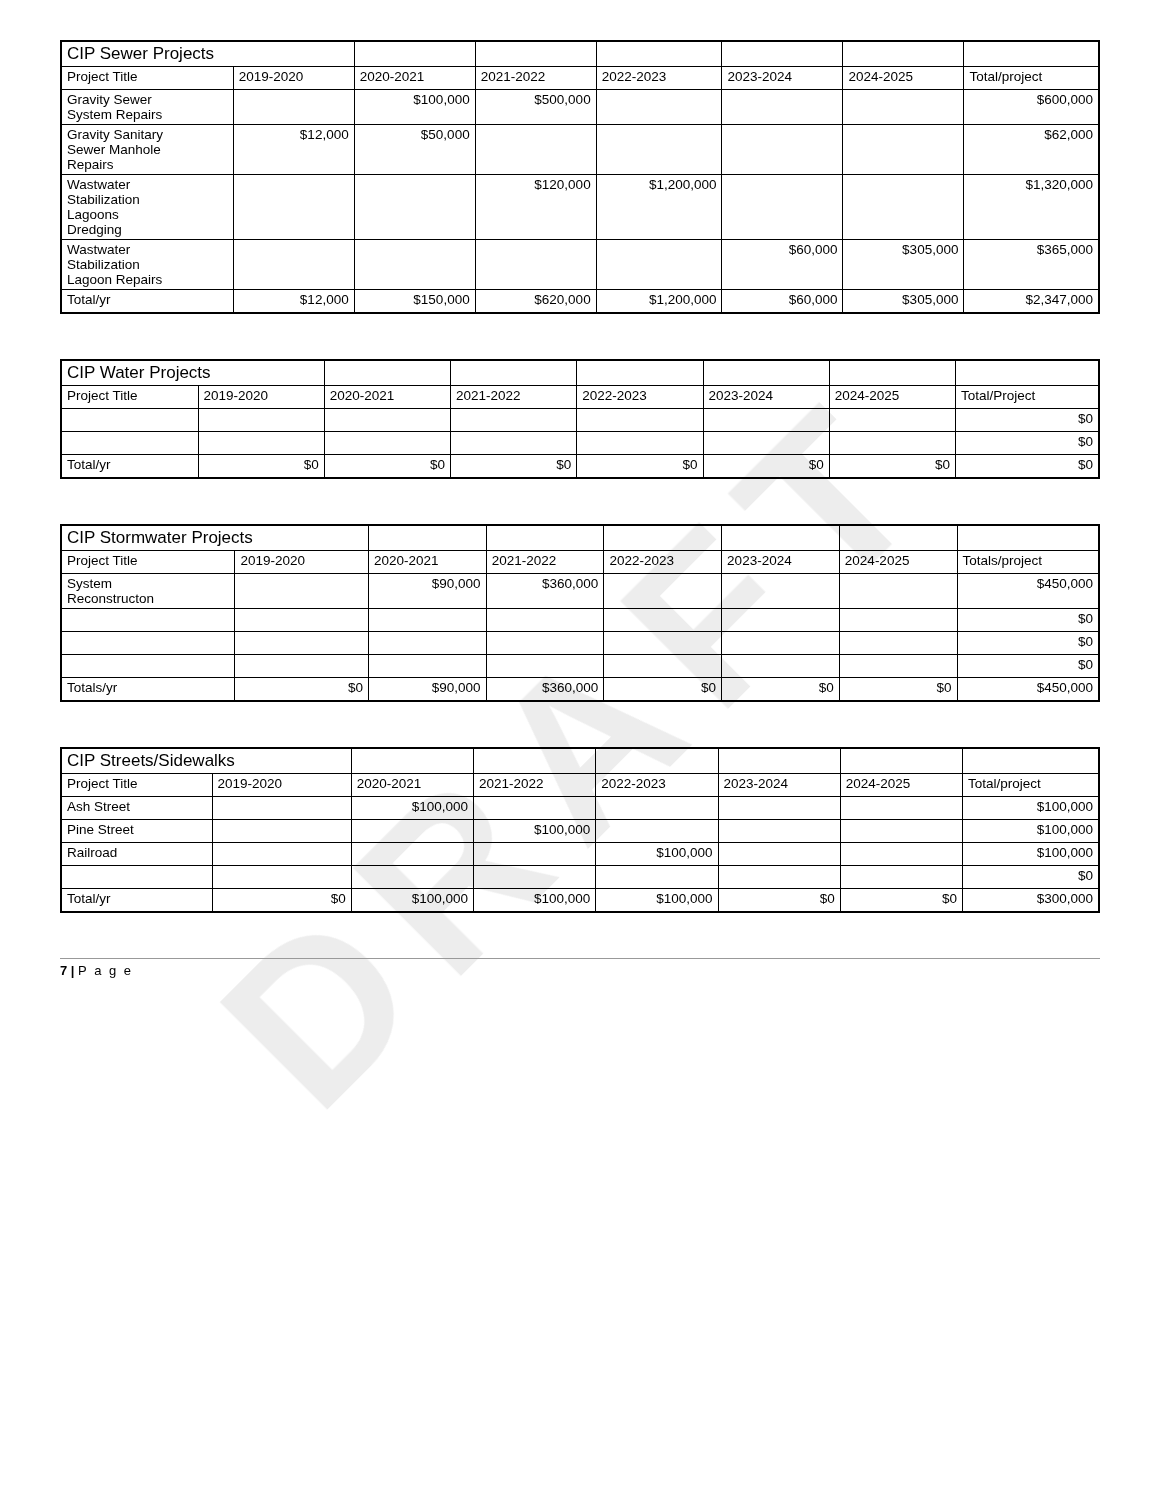DRAFT
| CIP Sewer Projects | | | | | | |
| Project Title | 2019-2020 | 2020-2021 | 2021-2022 | 2022-2023 | 2023-2024 | 2024-2025 | Total/project |
| Gravity Sewer System Repairs | | $100,000 | $500,000 | | | | $600,000 |
| Gravity Sanitary Sewer Manhole Repairs | $12,000 | $50,000 | | | | | $62,000 |
| Wastwater Stabilization Lagoons Dredging | | | $120,000 | $1,200,000 | | | $1,320,000 |
| Wastwater Stabilization Lagoon Repairs | | | | | $60,000 | $305,000 | $365,000 |
| Total/yr | $12,000 | $150,000 | $620,000 | $1,200,000 | $60,000 | $305,000 | $2,347,000 |
| CIP Water Projects | | | | | | |
| Project Title | 2019-2020 | 2020-2021 | 2021-2022 | 2022-2023 | 2023-2024 | 2024-2025 | Total/Project |
| | | | | | | | $0 |
| | | | | | | | $0 |
| Total/yr | $0 | $0 | $0 | $0 | $0 | $0 | $0 |
| CIP Stormwater Projects | | | | | | |
| Project Title | 2019-2020 | 2020-2021 | 2021-2022 | 2022-2023 | 2023-2024 | 2024-2025 | Totals/project |
| System Reconstructon | | $90,000 | $360,000 | | | | $450,000 |
| | | | | | | | $0 |
| | | | | | | | $0 |
| | | | | | | | $0 |
| Totals/yr | $0 | $90,000 | $360,000 | $0 | $0 | $0 | $450,000 |
| CIP Streets/Sidewalks | | | | | | |
| Project Title | 2019-2020 | 2020-2021 | 2021-2022 | 2022-2023 | 2023-2024 | 2024-2025 | Total/project |
| Ash Street | | $100,000 | | | | | $100,000 |
| Pine Street | | | $100,000 | | | | $100,000 |
| Railroad | | | | $100,000 | | | $100,000 |
| | | | | | | | $0 |
| Total/yr | $0 | $100,000 | $100,000 | $100,000 | $0 | $0 | $300,000 |
7 | P a g e